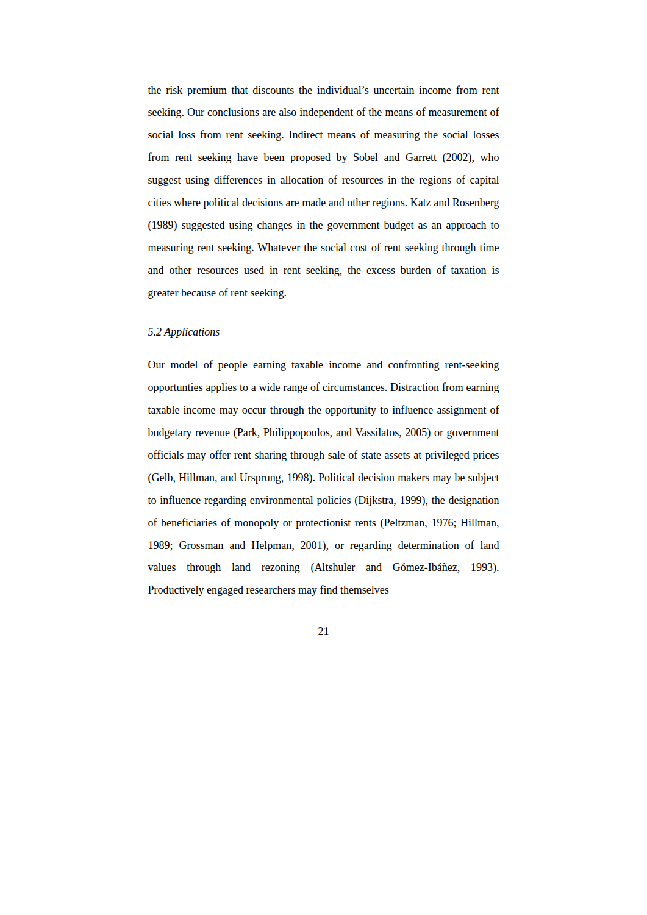the risk premium that discounts the individual’s uncertain income from rent seeking. Our conclusions are also independent of the means of measurement of social loss from rent seeking. Indirect means of measuring the social losses from rent seeking have been proposed by Sobel and Garrett (2002), who suggest using differences in allocation of resources in the regions of capital cities where political decisions are made and other regions. Katz and Rosenberg (1989) suggested using changes in the government budget as an approach to measuring rent seeking. Whatever the social cost of rent seeking through time and other resources used in rent seeking, the excess burden of taxation is greater because of rent seeking.
5.2 Applications
Our model of people earning taxable income and confronting rent-seeking opportunties applies to a wide range of circumstances. Distraction from earning taxable income may occur through the opportunity to influence assignment of budgetary revenue (Park, Philippopoulos, and Vassilatos, 2005) or government officials may offer rent sharing through sale of state assets at privileged prices (Gelb, Hillman, and Ursprung, 1998). Political decision makers may be subject to influence regarding environmental policies (Dijkstra, 1999), the designation of beneficiaries of monopoly or protectionist rents (Peltzman, 1976; Hillman, 1989; Grossman and Helpman, 2001), or regarding determination of land values through land rezoning (Altshuler and Gómez-Ibáñez, 1993). Productively engaged researchers may find themselves
21